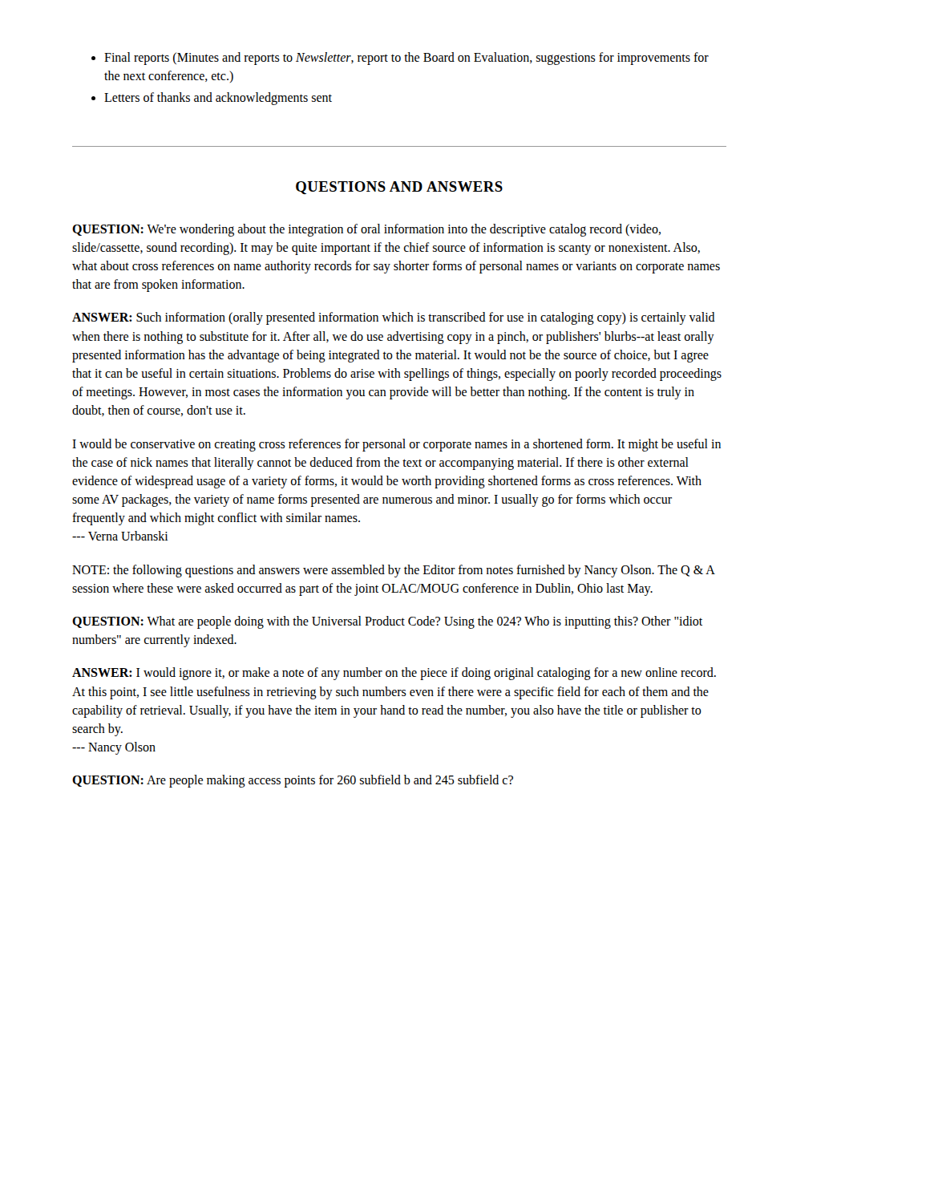Final reports (Minutes and reports to Newsletter, report to the Board on Evaluation, suggestions for improvements for the next conference, etc.)
Letters of thanks and acknowledgments sent
QUESTIONS AND ANSWERS
QUESTION: We're wondering about the integration of oral information into the descriptive catalog record (video, slide/cassette, sound recording). It may be quite important if the chief source of information is scanty or nonexistent. Also, what about cross references on name authority records for say shorter forms of personal names or variants on corporate names that are from spoken information.
ANSWER: Such information (orally presented information which is transcribed for use in cataloging copy) is certainly valid when there is nothing to substitute for it. After all, we do use advertising copy in a pinch, or publishers' blurbs--at least orally presented information has the advantage of being integrated to the material. It would not be the source of choice, but I agree that it can be useful in certain situations. Problems do arise with spellings of things, especially on poorly recorded proceedings of meetings. However, in most cases the information you can provide will be better than nothing. If the content is truly in doubt, then of course, don't use it.
I would be conservative on creating cross references for personal or corporate names in a shortened form. It might be useful in the case of nick names that literally cannot be deduced from the text or accompanying material. If there is other external evidence of widespread usage of a variety of forms, it would be worth providing shortened forms as cross references. With some AV packages, the variety of name forms presented are numerous and minor. I usually go for forms which occur frequently and which might conflict with similar names.
--- Verna Urbanski
NOTE: the following questions and answers were assembled by the Editor from notes furnished by Nancy Olson. The Q & A session where these were asked occurred as part of the joint OLAC/MOUG conference in Dublin, Ohio last May.
QUESTION: What are people doing with the Universal Product Code? Using the 024? Who is inputting this? Other "idiot numbers" are currently indexed.
ANSWER: I would ignore it, or make a note of any number on the piece if doing original cataloging for a new online record. At this point, I see little usefulness in retrieving by such numbers even if there were a specific field for each of them and the capability of retrieval. Usually, if you have the item in your hand to read the number, you also have the title or publisher to search by.
--- Nancy Olson
QUESTION: Are people making access points for 260 subfield b and 245 subfield c?